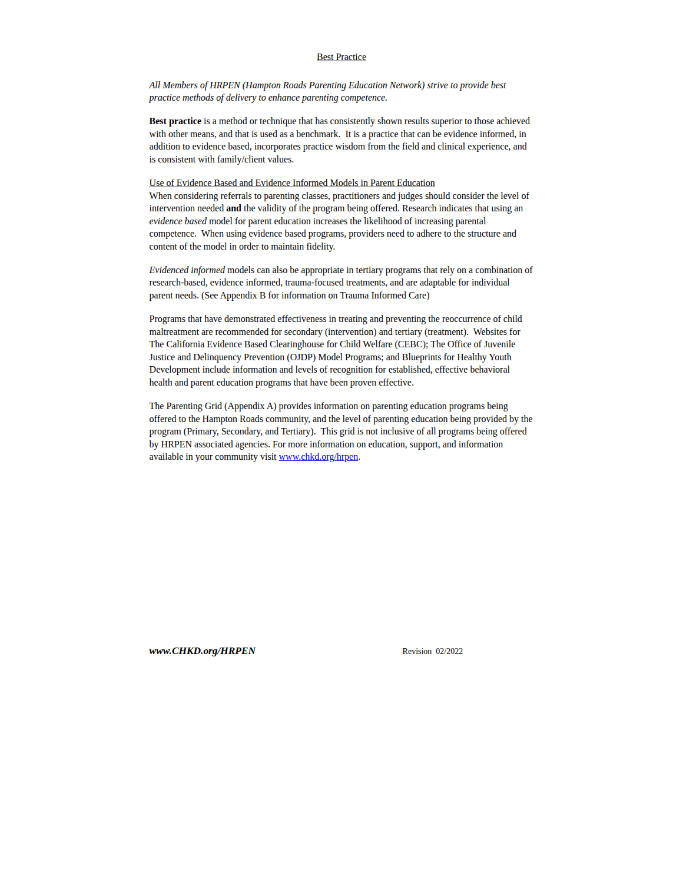Best Practice
All Members of HRPEN (Hampton Roads Parenting Education Network) strive to provide best practice methods of delivery to enhance parenting competence.
Best practice is a method or technique that has consistently shown results superior to those achieved with other means, and that is used as a benchmark. It is a practice that can be evidence informed, in addition to evidence based, incorporates practice wisdom from the field and clinical experience, and is consistent with family/client values.
Use of Evidence Based and Evidence Informed Models in Parent Education
When considering referrals to parenting classes, practitioners and judges should consider the level of intervention needed and the validity of the program being offered. Research indicates that using an evidence based model for parent education increases the likelihood of increasing parental competence. When using evidence based programs, providers need to adhere to the structure and content of the model in order to maintain fidelity.
Evidenced informed models can also be appropriate in tertiary programs that rely on a combination of research-based, evidence informed, trauma-focused treatments, and are adaptable for individual parent needs. (See Appendix B for information on Trauma Informed Care)
Programs that have demonstrated effectiveness in treating and preventing the reoccurrence of child maltreatment are recommended for secondary (intervention) and tertiary (treatment). Websites for The California Evidence Based Clearinghouse for Child Welfare (CEBC); The Office of Juvenile Justice and Delinquency Prevention (OJDP) Model Programs; and Blueprints for Healthy Youth Development include information and levels of recognition for established, effective behavioral health and parent education programs that have been proven effective.
The Parenting Grid (Appendix A) provides information on parenting education programs being offered to the Hampton Roads community, and the level of parenting education being provided by the program (Primary, Secondary, and Tertiary). This grid is not inclusive of all programs being offered by HRPEN associated agencies. For more information on education, support, and information available in your community visit www.chkd.org/hrpen.
www.CHKD.org/HRPEN Revision 02/2022